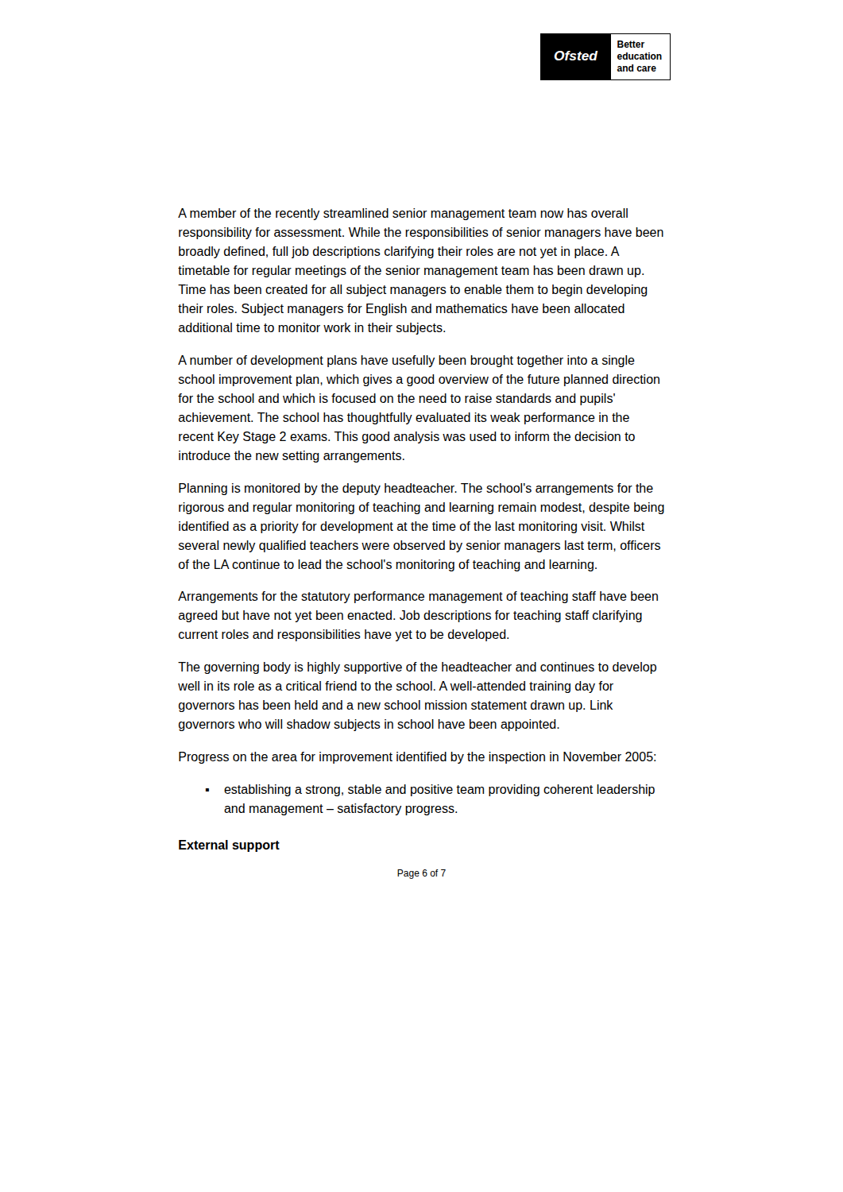Ofsted
Better
education
and care
A member of the recently streamlined senior management team now has overall responsibility for assessment. While the responsibilities of senior managers have been broadly defined, full job descriptions clarifying their roles are not yet in place. A timetable for regular meetings of the senior management team has been drawn up. Time has been created for all subject managers to enable them to begin developing their roles. Subject managers for English and mathematics have been allocated additional time to monitor work in their subjects.
A number of development plans have usefully been brought together into a single school improvement plan, which gives a good overview of the future planned direction for the school and which is focused on the need to raise standards and pupils' achievement. The school has thoughtfully evaluated its weak performance in the recent Key Stage 2 exams. This good analysis was used to inform the decision to introduce the new setting arrangements.
Planning is monitored by the deputy headteacher. The school's arrangements for the rigorous and regular monitoring of teaching and learning remain modest, despite being identified as a priority for development at the time of the last monitoring visit. Whilst several newly qualified teachers were observed by senior managers last term, officers of the LA continue to lead the school's monitoring of teaching and learning.
Arrangements for the statutory performance management of teaching staff have been agreed but have not yet been enacted. Job descriptions for teaching staff clarifying current roles and responsibilities have yet to be developed.
The governing body is highly supportive of the headteacher and continues to develop well in its role as a critical friend to the school. A well-attended training day for governors has been held and a new school mission statement drawn up. Link governors who will shadow subjects in school have been appointed.
Progress on the area for improvement identified by the inspection in November 2005:
establishing a strong, stable and positive team providing coherent leadership and management – satisfactory progress.
External support
Page 6 of 7